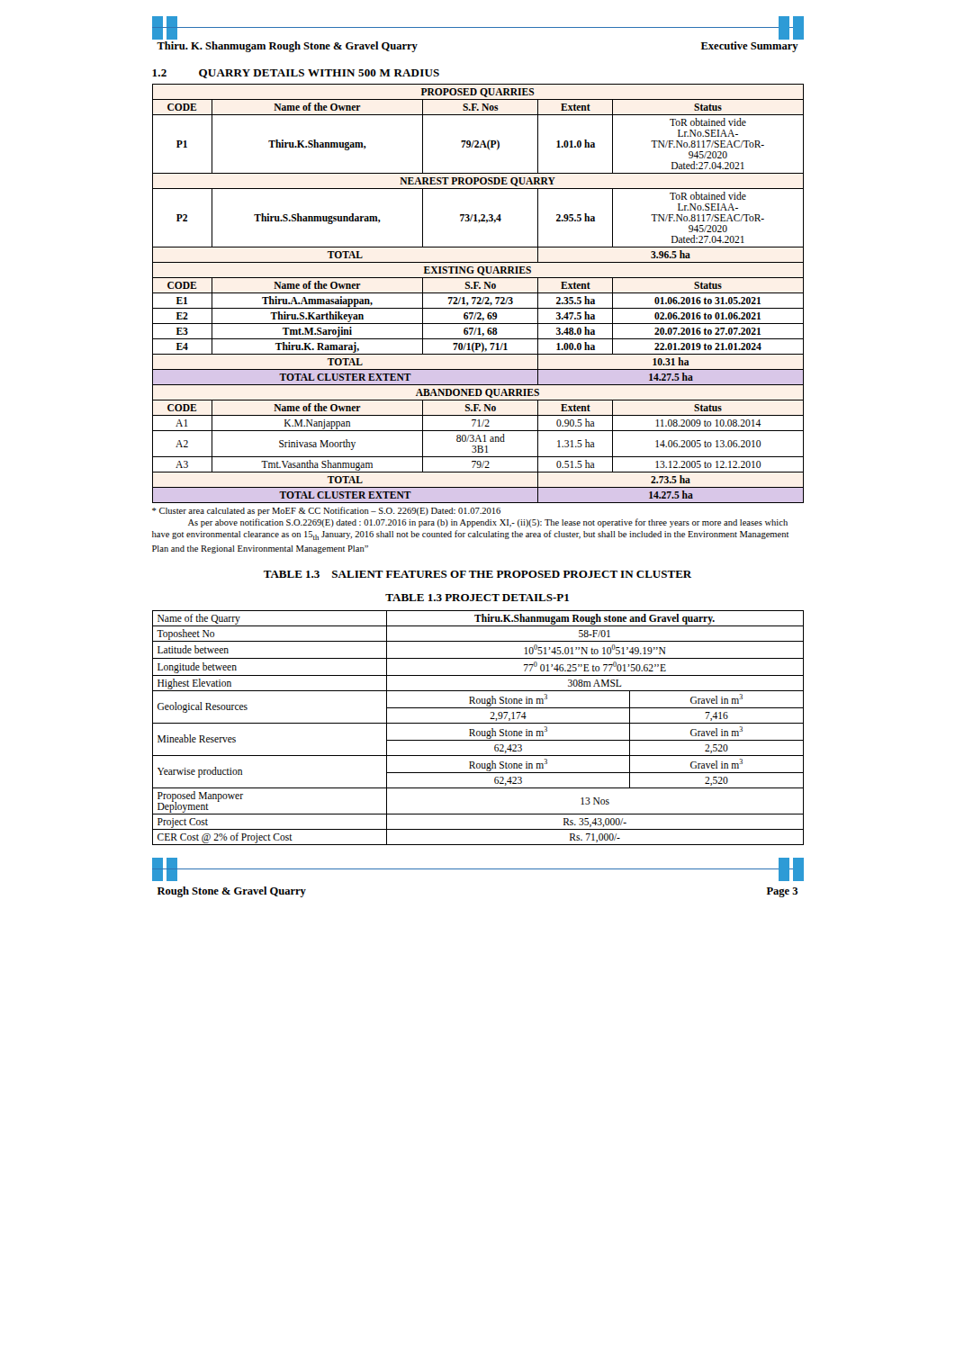Thiru. K. Shanmugam Rough Stone & Gravel Quarry
Executive Summary
1.2 QUARRY DETAILS WITHIN 500 M RADIUS
| PROPOSED QUARRIES |
| CODE | Name of the Owner | S.F. Nos | Extent | Status |
| P1 | Thiru.K.Shanmugam, | 79/2A(P) | 1.01.0 ha | ToR obtained vide Lr.No.SEIAA- TN/F.No.8117/SEAC/ToR- 945/2020 Dated:27.04.2021 |
| NEAREST PROPOSDE QUARRY |
| P2 | Thiru.S.Shanmugsundaram, | 73/1,2,3,4 | 2.95.5 ha | ToR obtained vide Lr.No.SEIAA- TN/F.No.8117/SEAC/ToR- 945/2020 Dated:27.04.2021 |
| TOTAL | 3.96.5 ha |
| EXISTING QUARRIES |
| CODE | Name of the Owner | S.F. No | Extent | Status |
| E1 | Thiru.A.Ammasaiappan, | 72/1, 72/2, 72/3 | 2.35.5 ha | 01.06.2016 to 31.05.2021 |
| E2 | Thiru.S.Karthikeyan | 67/2, 69 | 3.47.5 ha | 02.06.2016 to 01.06.2021 |
| E3 | Tmt.M.Sarojini | 67/1, 68 | 3.48.0 ha | 20.07.2016 to 27.07.2021 |
| E4 | Thiru.K. Ramaraj, | 70/1(P), 71/1 | 1.00.0 ha | 22.01.2019 to 21.01.2024 |
| TOTAL | 10.31 ha |
| TOTAL CLUSTER EXTENT | 14.27.5 ha |
| ABANDONED QUARRIES |
| CODE | Name of the Owner | S.F. No | Extent | Status |
| A1 | K.M.Nanjappan | 71/2 | 0.90.5 ha | 11.08.2009 to 10.08.2014 |
| A2 | Srinivasa Moorthy | 80/3A1 and 3B1 | 1.31.5 ha | 14.06.2005 to 13.06.2010 |
| A3 | Tmt.Vasantha Shanmugam | 79/2 | 0.51.5 ha | 13.12.2005 to 12.12.2010 |
| TOTAL | 2.73.5 ha |
| TOTAL CLUSTER EXTENT | 14.27.5 ha |
* Cluster area calculated as per MoEF & CC Notification – S.O. 2269(E) Dated: 01.07.2016
As per above notification S.O.2269(E) dated : 01.07.2016 in para (b) in Appendix XI,- (ii)(5): The lease not operative for three years or more and leases which have got environmental clearance as on 15th January, 2016 shall not be counted for calculating the area of cluster, but shall be included in the Environment Management Plan and the Regional Environmental Management Plan”
TABLE 1.3 SALIENT FEATURES OF THE PROPOSED PROJECT IN CLUSTER
TABLE 1.3 PROJECT DETAILS-P1
| Name of the Quarry | Thiru.K.Shanmugam Rough stone and Gravel quarry. |
| Toposheet No | 58-F/01 |
| Latitude between | 10 0 51’45.01’’N to 10 0 51’49.19’’N |
| Longitude between | 77 0 01’46.25’’E to 77 0 01’50.62’’E |
| Highest Elevation | 308m AMSL |
| Geological Resources | Rough Stone in m 3 | Gravel in m 3 |
| 2,97,174 | 7,416 |
| Mineable Reserves | Rough Stone in m 3 | Gravel in m 3 |
| 62,423 | 2,520 |
| Yearwise production | Rough Stone in m 3 | Gravel in m 3 |
| 62,423 | 2,520 |
| Proposed Manpower Deployment | 13 Nos |
| Project Cost | Rs. 35,43,000/- |
| CER Cost @ 2% of Project Cost | Rs. 71,000/- |
Rough Stone & Gravel Quarry
Page 3